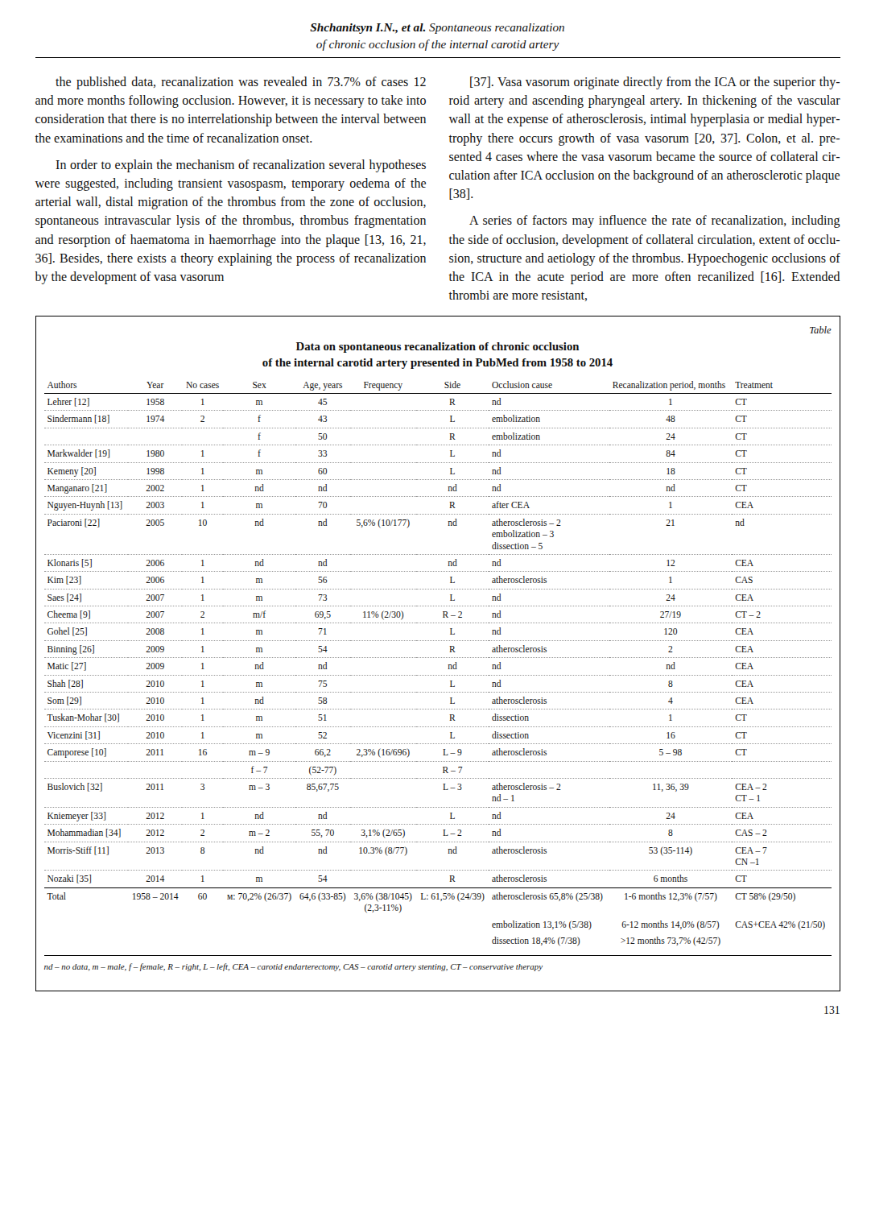Shchanitsyn I.N., et al. Spontaneous recanalization
of chronic occlusion of the internal carotid artery
the published data, recanalization was revealed in 73.7% of cases 12 and more months following occlusion. However, it is necessary to take into consideration that there is no interrelationship between the interval between the examinations and the time of recanalization onset.
In order to explain the mechanism of recanalization several hypotheses were suggested, including transient vasospasm, temporary oedema of the arterial wall, distal migration of the thrombus from the zone of occlusion, spontaneous intravascular lysis of the thrombus, thrombus fragmentation and resorption of haematoma in haemorrhage into the plaque [13, 16, 21, 36]. Besides, there exists a theory explaining the process of recanalization by the development of vasa vasorum
[37]. Vasa vasorum originate directly from the ICA or the superior thyroid artery and ascending pharyngeal artery. In thickening of the vascular wall at the expense of atherosclerosis, intimal hyperplasia or medial hypertrophy there occurs growth of vasa vasorum [20, 37]. Colon, et al. presented 4 cases where the vasa vasorum became the source of collateral circulation after ICA occlusion on the background of an atherosclerotic plaque [38].
A series of factors may influence the rate of recanalization, including the side of occlusion, development of collateral circulation, extent of occlusion, structure and aetiology of the thrombus. Hypoechogenic occlusions of the ICA in the acute period are more often recanilized [16]. Extended thrombi are more resistant,
Table
Data on spontaneous recanalization of chronic occlusion
of the internal carotid artery presented in PubMed from 1958 to 2014
| Authors | Year | No cases | Sex | Age, years | Frequency | Side | Occlusion cause | Recanalization period, months | Treatment |
| --- | --- | --- | --- | --- | --- | --- | --- | --- | --- |
| Lehrer [12] | 1958 | 1 | m | 45 | | R | nd | 1 | CT |
| Sindermann [18] | 1974 | 2 | f | 43 | | L | embolization | 48 | CT |
| | | | f | 50 | | R | embolization | 24 | CT |
| Markwalder [19] | 1980 | 1 | f | 33 | | L | nd | 84 | CT |
| Kemeny [20] | 1998 | 1 | m | 60 | | L | nd | 18 | CT |
| Manganaro [21] | 2002 | 1 | nd | nd | | nd | nd | nd | CT |
| Nguyen-Huynh [13] | 2003 | 1 | m | 70 | | R | after CEA | 1 | CEA |
| Paciaroni [22] | 2005 | 10 | nd | nd | 5,6% (10/177) | nd | atherosclerosis – 2 embolization – 3 dissection – 5 | 21 | nd |
| Klonaris [5] | 2006 | 1 | nd | nd | | nd | nd | 12 | CEA |
| Kim [23] | 2006 | 1 | m | 56 | | L | atherosclerosis | 1 | CAS |
| Saes [24] | 2007 | 1 | m | 73 | | L | nd | 24 | CEA |
| Cheema [9] | 2007 | 2 | m/f | 69,5 | 11% (2/30) | R – 2 | nd | 27/19 | CT – 2 |
| Gohel [25] | 2008 | 1 | m | 71 | | L | nd | 120 | CEA |
| Binning [26] | 2009 | 1 | m | 54 | | R | atherosclerosis | 2 | CEA |
| Matic [27] | 2009 | 1 | nd | nd | | nd | nd | nd | CEA |
| Shah [28] | 2010 | 1 | m | 75 | | L | nd | 8 | CEA |
| Som [29] | 2010 | 1 | nd | 58 | | L | atherosclerosis | 4 | CEA |
| Tuskan-Mohar [30] | 2010 | 1 | m | 51 | | R | dissection | 1 | CT |
| Vicenzini [31] | 2010 | 1 | m | 52 | | L | dissection | 16 | CT |
| Camporese [10] | 2011 | 16 | m – 9 | 66,2 | 2,3% (16/696) | L – 9 | atherosclerosis | 5 – 98 | CT |
| | | | f – 7 | (52-77) | | R – 7 | | | |
| Buslovich [32] | 2011 | 3 | m – 3 | 85,67,75 | | L – 3 | atherosclerosis – 2 nd – 1 | 11, 36, 39 | CEA – 2 CT – 1 |
| Kniemeyer [33] | 2012 | 1 | nd | nd | | L | nd | 24 | CEA |
| Mohammadian [34] | 2012 | 2 | m – 2 | 55, 70 | 3,1% (2/65) | L – 2 | nd | 8 | CAS – 2 |
| Morris-Stiff [11] | 2013 | 8 | nd | nd | 10.3% (8/77) | nd | atherosclerosis | 53 (35-114) | CEA – 7 CN –1 |
| Nozaki [35] | 2014 | 1 | m | 54 | | R | atherosclerosis | 6 months | CT |
| Total | 1958 – 2014 | 60 | м: 70,2% (26/37) | 64,6 (33-85) | 3,6% (38/1045) (2,3-11%) | L: 61,5% (24/39) | atherosclerosis 65,8% (25/38) | 1-6 months 12,3% (7/57) | CT 58% (29/50) |
| | | | | | | | embolization 13,1% (5/38) | 6-12 months 14,0% (8/57) | CAS+CEA 42% (21/50) |
| | | | | | | | dissection 18,4% (7/38) | >12 months 73,7% (42/57) |
nd – no data, m – male, f – female, R – right, L – left, CEA – carotid endarterectomy, CAS – carotid artery stenting, CT – conservative therapy
131